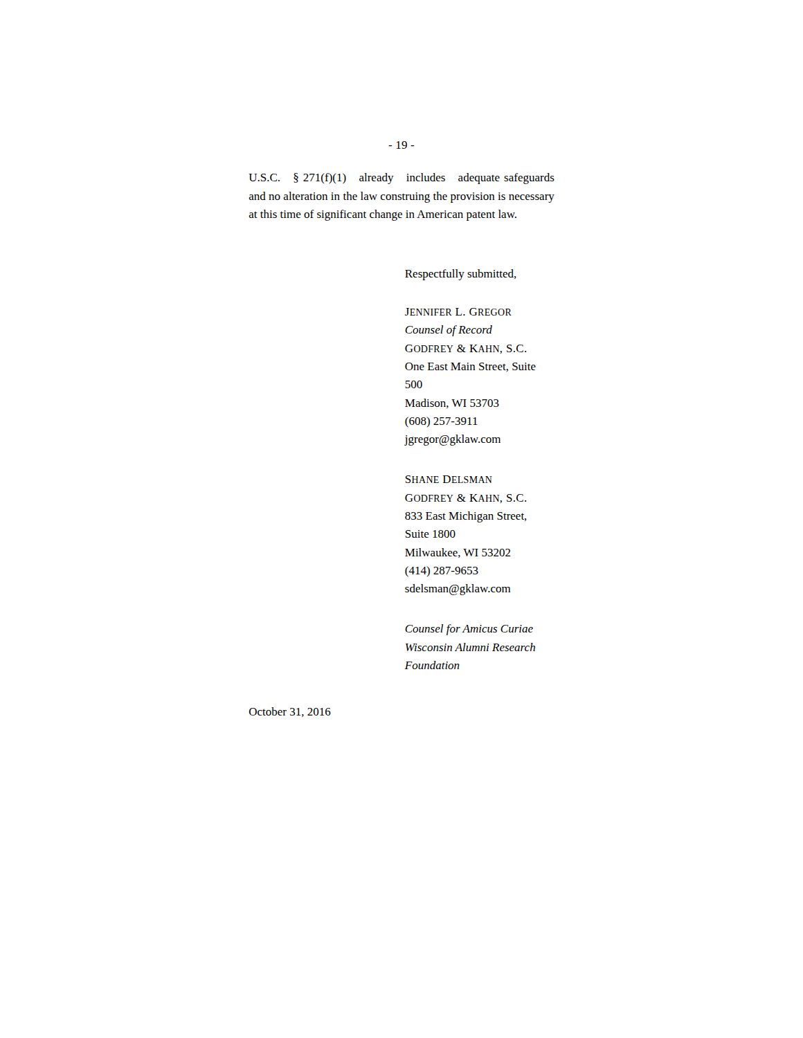- 19 -
U.S.C. § 271(f)(1) already includes adequate safeguards and no alteration in the law construing the provision is necessary at this time of significant change in American patent law.
Respectfully submitted,
JENNIFER L. GREGOR
Counsel of Record
GODFREY & KAHN, S.C.
One East Main Street, Suite 500
Madison, WI 53703
(608) 257-3911
jgregor@gklaw.com
SHANE DELSMAN
GODFREY & KAHN, S.C.
833 East Michigan Street,
Suite 1800
Milwaukee, WI 53202
(414) 287-9653
sdelsman@gklaw.com
Counsel for Amicus Curiae
Wisconsin Alumni Research
Foundation
October 31, 2016